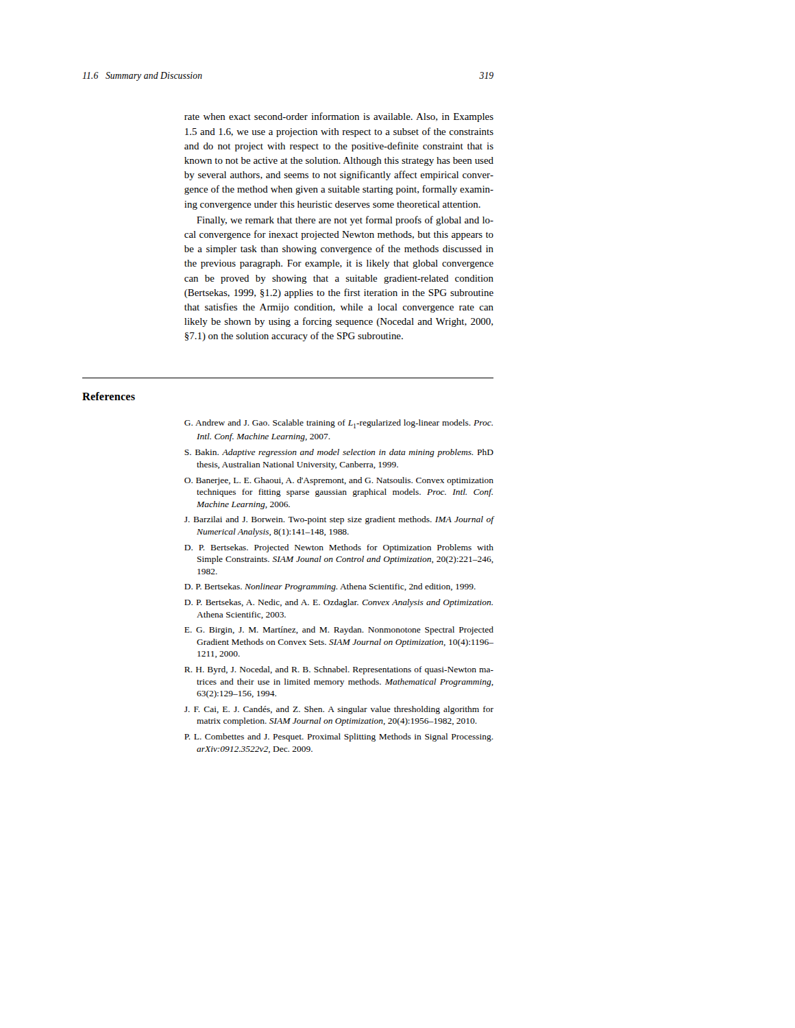11.6 Summary and Discussion 319
rate when exact second-order information is available. Also, in Examples 1.5 and 1.6, we use a projection with respect to a subset of the constraints and do not project with respect to the positive-definite constraint that is known to not be active at the solution. Although this strategy has been used by several authors, and seems to not significantly affect empirical convergence of the method when given a suitable starting point, formally examining convergence under this heuristic deserves some theoretical attention.
Finally, we remark that there are not yet formal proofs of global and local convergence for inexact projected Newton methods, but this appears to be a simpler task than showing convergence of the methods discussed in the previous paragraph. For example, it is likely that global convergence can be proved by showing that a suitable gradient-related condition (Bertsekas, 1999, §1.2) applies to the first iteration in the SPG subroutine that satisfies the Armijo condition, while a local convergence rate can likely be shown by using a forcing sequence (Nocedal and Wright, 2000, §7.1) on the solution accuracy of the SPG subroutine.
References
G. Andrew and J. Gao. Scalable training of L1-regularized log-linear models. Proc. Intl. Conf. Machine Learning, 2007.
S. Bakin. Adaptive regression and model selection in data mining problems. PhD thesis, Australian National University, Canberra, 1999.
O. Banerjee, L. E. Ghaoui, A. d'Aspremont, and G. Natsoulis. Convex optimization techniques for fitting sparse gaussian graphical models. Proc. Intl. Conf. Machine Learning, 2006.
J. Barzilai and J. Borwein. Two-point step size gradient methods. IMA Journal of Numerical Analysis, 8(1):141–148, 1988.
D. P. Bertsekas. Projected Newton Methods for Optimization Problems with Simple Constraints. SIAM Jounal on Control and Optimization, 20(2):221–246, 1982.
D. P. Bertsekas. Nonlinear Programming. Athena Scientific, 2nd edition, 1999.
D. P. Bertsekas, A. Nedic, and A. E. Ozdaglar. Convex Analysis and Optimization. Athena Scientific, 2003.
E. G. Birgin, J. M. Martínez, and M. Raydan. Nonmonotone Spectral Projected Gradient Methods on Convex Sets. SIAM Journal on Optimization, 10(4):1196–1211, 2000.
R. H. Byrd, J. Nocedal, and R. B. Schnabel. Representations of quasi-Newton matrices and their use in limited memory methods. Mathematical Programming, 63(2):129–156, 1994.
J. F. Cai, E. J. Candés, and Z. Shen. A singular value thresholding algorithm for matrix completion. SIAM Journal on Optimization, 20(4):1956–1982, 2010.
P. L. Combettes and J. Pesquet. Proximal Splitting Methods in Signal Processing. arXiv:0912.3522v2, Dec. 2009.